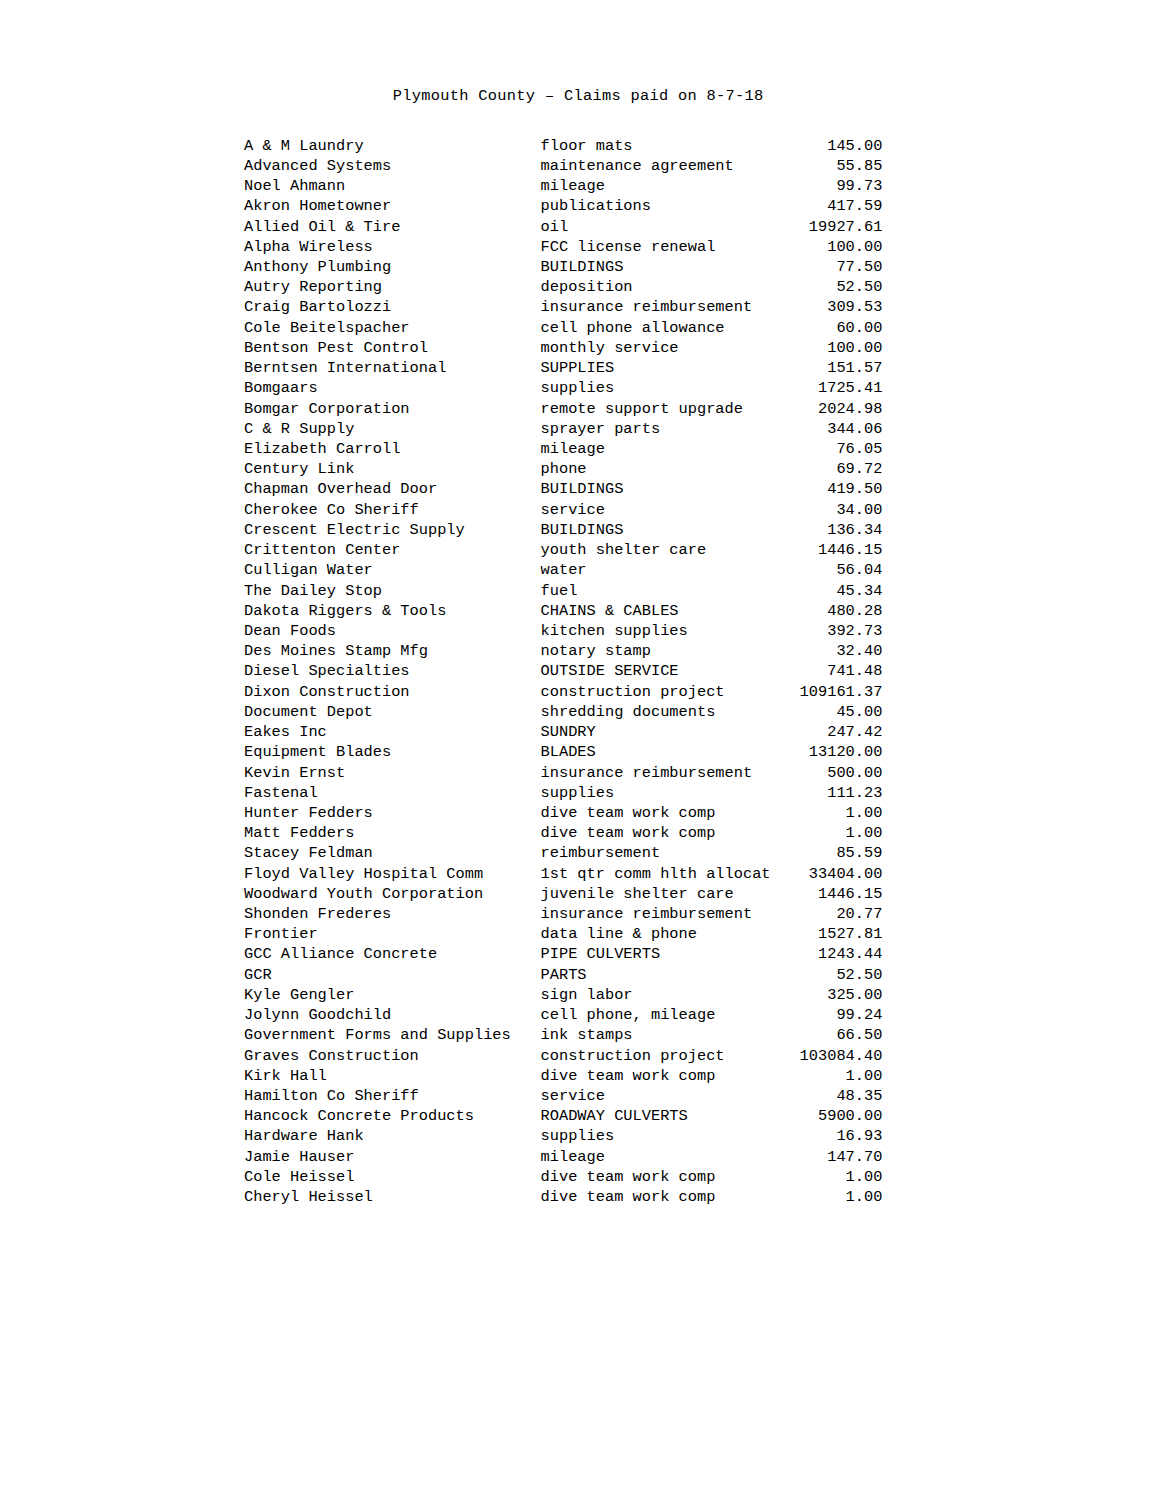Plymouth County – Claims paid on 8-7-18
| A & M Laundry | floor mats | 145.00 |
| Advanced Systems | maintenance agreement | 55.85 |
| Noel Ahmann | mileage | 99.73 |
| Akron Hometowner | publications | 417.59 |
| Allied Oil & Tire | oil | 19927.61 |
| Alpha Wireless | FCC license renewal | 100.00 |
| Anthony Plumbing | BUILDINGS | 77.50 |
| Autry Reporting | deposition | 52.50 |
| Craig Bartolozzi | insurance reimbursement | 309.53 |
| Cole Beitelspacher | cell phone allowance | 60.00 |
| Bentson Pest Control | monthly service | 100.00 |
| Berntsen International | SUPPLIES | 151.57 |
| Bomgaars | supplies | 1725.41 |
| Bomgar Corporation | remote support upgrade | 2024.98 |
| C & R Supply | sprayer parts | 344.06 |
| Elizabeth Carroll | mileage | 76.05 |
| Century Link | phone | 69.72 |
| Chapman Overhead Door | BUILDINGS | 419.50 |
| Cherokee Co Sheriff | service | 34.00 |
| Crescent Electric Supply | BUILDINGS | 136.34 |
| Crittenton Center | youth shelter care | 1446.15 |
| Culligan Water | water | 56.04 |
| The Dailey Stop | fuel | 45.34 |
| Dakota Riggers & Tools | CHAINS & CABLES | 480.28 |
| Dean Foods | kitchen supplies | 392.73 |
| Des Moines Stamp Mfg | notary stamp | 32.40 |
| Diesel Specialties | OUTSIDE SERVICE | 741.48 |
| Dixon Construction | construction project | 109161.37 |
| Document Depot | shredding documents | 45.00 |
| Eakes Inc | SUNDRY | 247.42 |
| Equipment Blades | BLADES | 13120.00 |
| Kevin Ernst | insurance reimbursement | 500.00 |
| Fastenal | supplies | 111.23 |
| Hunter Fedders | dive team work comp | 1.00 |
| Matt Fedders | dive team work comp | 1.00 |
| Stacey Feldman | reimbursement | 85.59 |
| Floyd Valley Hospital Comm | 1st qtr comm hlth allocat | 33404.00 |
| Woodward Youth Corporation | juvenile shelter care | 1446.15 |
| Shonden Frederes | insurance reimbursement | 20.77 |
| Frontier | data line & phone | 1527.81 |
| GCC Alliance Concrete | PIPE CULVERTS | 1243.44 |
| GCR | PARTS | 52.50 |
| Kyle Gengler | sign labor | 325.00 |
| Jolynn Goodchild | cell phone, mileage | 99.24 |
| Government Forms and Supplies | ink stamps | 66.50 |
| Graves Construction | construction project | 103084.40 |
| Kirk Hall | dive team work comp | 1.00 |
| Hamilton Co Sheriff | service | 48.35 |
| Hancock Concrete Products | ROADWAY CULVERTS | 5900.00 |
| Hardware Hank | supplies | 16.93 |
| Jamie Hauser | mileage | 147.70 |
| Cole Heissel | dive team work comp | 1.00 |
| Cheryl Heissel | dive team work comp | 1.00 |